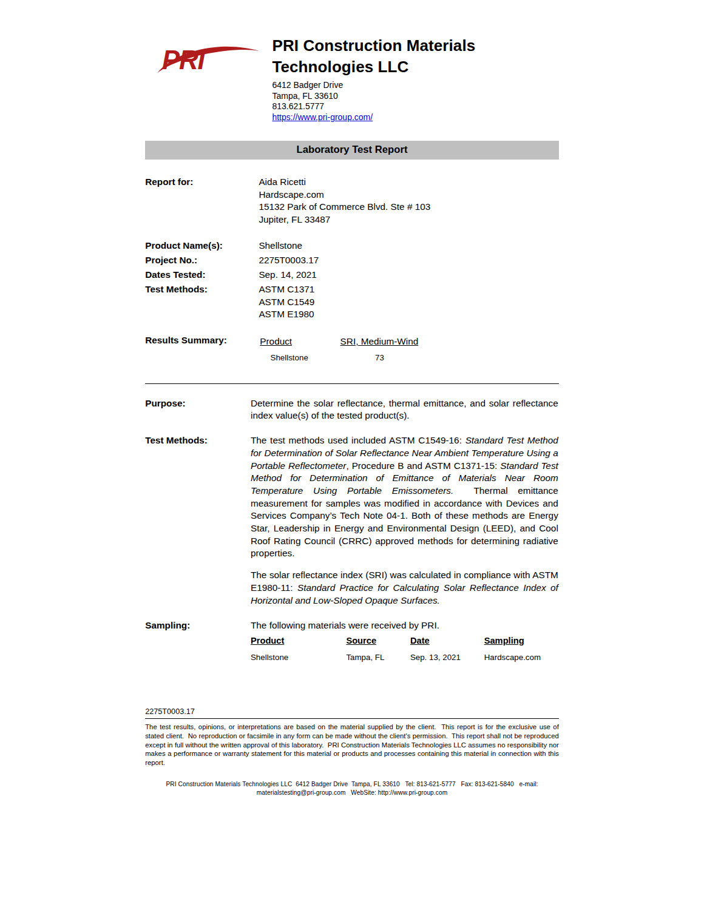PRI
PRI Construction Materials Technologies LLC
6412 Badger Drive
Tampa, FL 33610
813.621.5777
https://www.pri-group.com/
Laboratory Test Report
| Report for: | Aida Ricetti Hardscape.com 15132 Park of Commerce Blvd. Ste # 103 Jupiter, FL 33487 |
| Product Name(s): | Shellstone |
| Project No.: | 2275T0003.17 |
| Dates Tested: | Sep. 14, 2021 |
| Test Methods: | ASTM C1371 ASTM C1549 ASTM E1980 |
| Results Summary: | / Product / SRI, Medium-Wind / / --- / --- / / Shellstone / 73 / |
| Purpose: | Determine the solar reflectance, thermal emittance, and solar reflectance index value(s) of the tested product(s). |
| Test Methods: | The test methods used included ASTM C1549-16: Standard Test Method for Determination of Solar Reflectance Near Ambient Temperature Using a Portable Reflectometer , Procedure B and ASTM C1371-15: Standard Test Method for Determination of Emittance of Materials Near Room Temperature Using Portable Emissometers. Thermal emittance measurement for samples was modified in accordance with Devices and Services Company’s Tech Note 04-1. Both of these methods are Energy Star, Leadership in Energy and Environmental Design (LEED), and Cool Roof Rating Council (CRRC) approved methods for determining radiative properties. The solar reflectance index (SRI) was calculated in compliance with ASTM E1980-11: Standard Practice for Calculating Solar Reflectance Index of Horizontal and Low-Sloped Opaque Surfaces. |
| Sampling: | The following materials were received by PRI. / Product / Source / Date / Sampling / / --- / --- / --- / --- / / Shellstone / Tampa, FL / Sep. 13, 2021 / Hardscape.com / |
2275T0003.17
The test results, opinions, or interpretations are based on the material supplied by the client. This report is for the exclusive use of stated client. No reproduction or facsimile in any form can be made without the client's permission. This report shall not be reproduced except in full without the written approval of this laboratory. PRI Construction Materials Technologies LLC assumes no responsibility nor makes a performance or warranty statement for this material or products and processes containing this material in connection with this report.
PRI Construction Materials Technologies LLC 6412 Badger Drive Tampa, FL 33610 Tel: 813-621-5777 Fax: 813-621-5840 e-mail: materialstesting@pri-group.com WebSite: http://www.pri-group.com